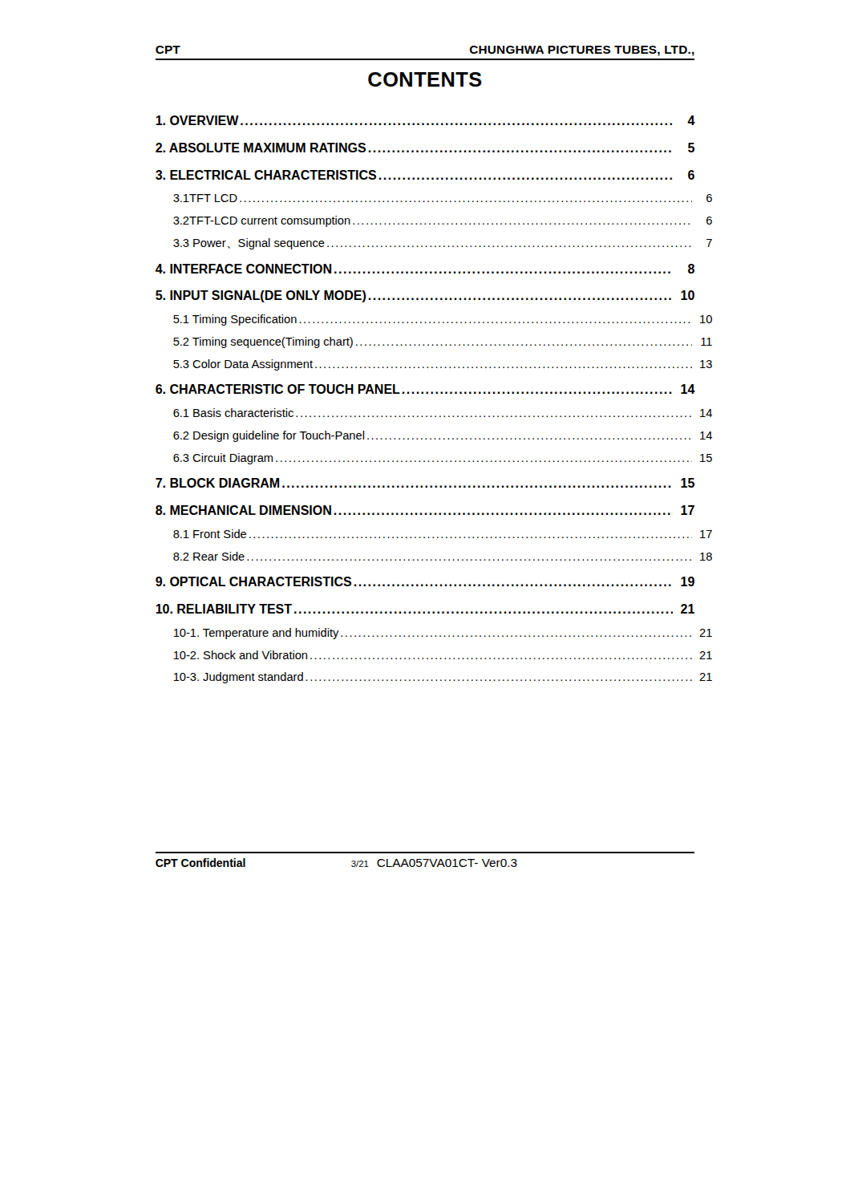CPT
CHUNGHWA PICTURES TUBES, LTD.,
CONTENTS
1. OVERVIEW .................................................................................................................. 4
2. ABSOLUTE MAXIMUM RATINGS ................................................................................. 5
3. ELECTRICAL CHARACTERISTICS .............................................................................. 6
3.1TFT LCD ............................................................................................................................. 6
3.2TFT-LCD current comsumption ............................................................................................. 6
3.3 Power、Signal sequence ..................................................................................................... 7
4. INTERFACE CONNECTION .......................................................................................... 8
5. INPUT SIGNAL(DE ONLY MODE) ................................................................................ 10
5.1 Timing Specification ............................................................................................................. 10
5.2 Timing sequence(Timing chart) ........................................................................................... 11
5.3 Color Data Assignment ......................................................................................................... 13
6. CHARACTERISTIC OF TOUCH PANEL ....................................................................... 14
6.1 Basis characteristic ............................................................................................................... 14
6.2 Design guideline for Touch-Panel ....................................................................................... 14
6.3 Circuit Diagram ..................................................................................................................... 15
7. BLOCK DIAGRAM ..................................................................................................... 15
8. MECHANICAL DIMENSION ......................................................................................... 17
8.1 Front Side ............................................................................................................................. 17
8.2 Rear Side .............................................................................................................................. 18
9. OPTICAL CHARACTERISTICS ................................................................................... 19
10. RELIABILITY TEST ................................................................................................. 21
10-1. Temperature and humidity ............................................................................................... 21
10-2. Shock and Vibration ......................................................................................................... 21
10-3. Judgment standard ........................................................................................................... 21
CPT Confidential
3/21 CLAA057VA01CT- Ver0.3